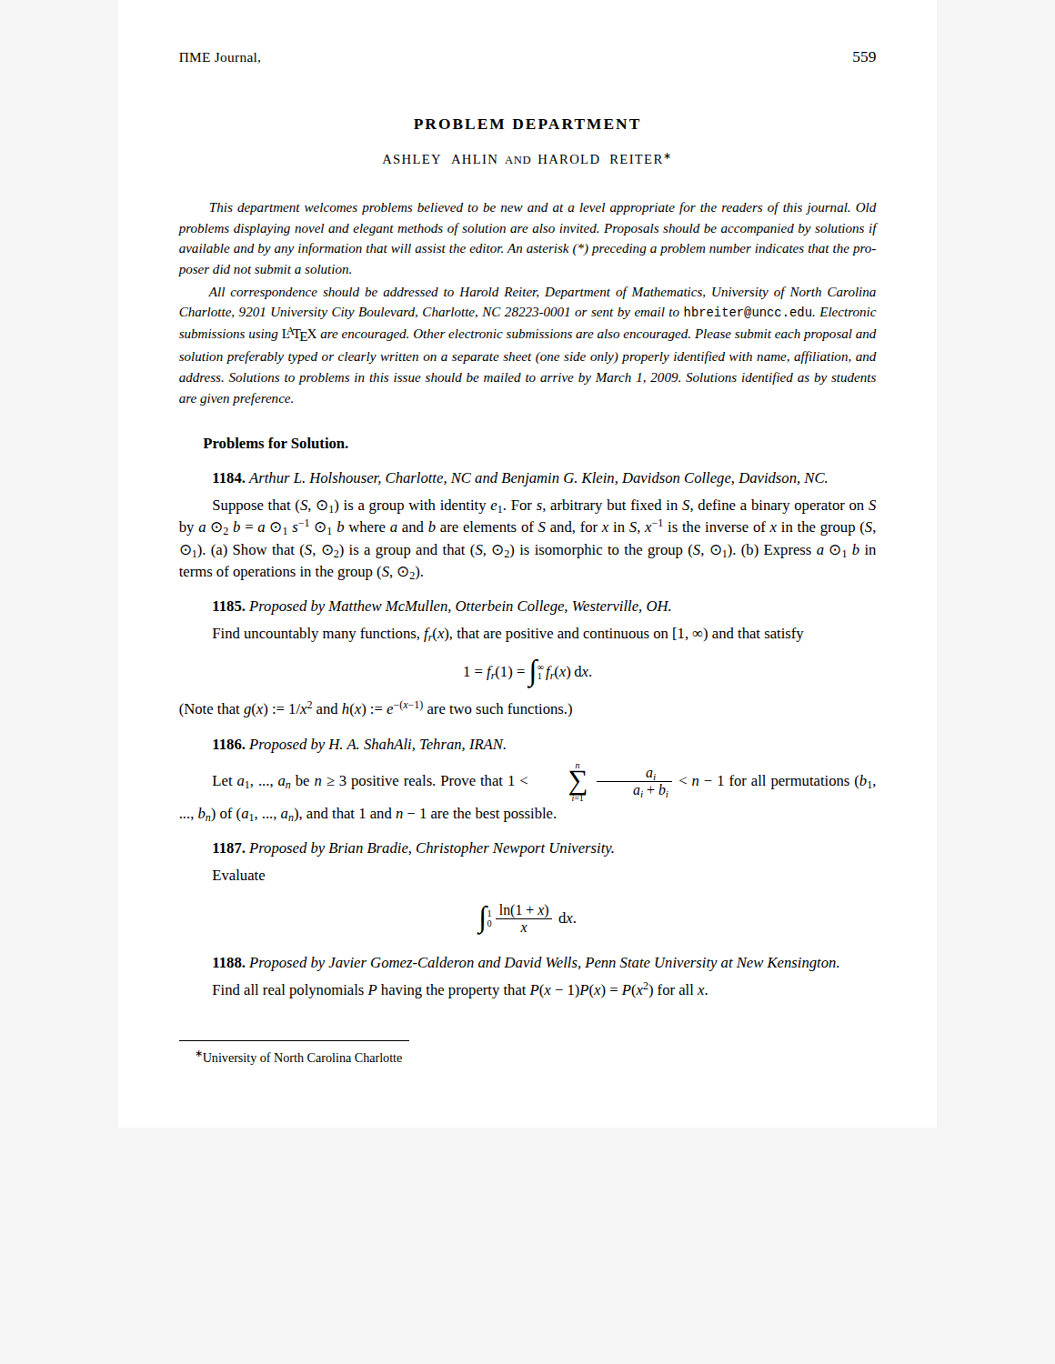ΠME Journal, 559
PROBLEM DEPARTMENT
ASHLEY AHLINANDHAROLD REITER∗
This department welcomes problems believed to be new and at a level appropriate for the readers of this journal. Old problems displaying novel and elegant methods of solution are also invited. Proposals should be accompanied by solutions if available and by any information that will assist the editor. An asterisk (*) preceding a problem number indicates that the proposer did not submit a solution.
All correspondence should be addressed to Harold Reiter, Department of Mathematics, University of North Carolina Charlotte, 9201 University City Boulevard, Charlotte, NC 28223-0001 or sent by email to hbreiter@uncc.edu. Electronic submissions using LATe X are encouraged. Other electronic submissions are also encouraged. Please submit each proposal and solution preferably typed or clearly written on a separate sheet (one side only) properly identified with name, affiliation, and address. Solutions to problems in this issue should be mailed to arrive by March 1, 2009. Solutions identified as by students are given preference.
Problems for Solution.
1184. Arthur L. Holshouser, Charlotte, NC and Benjamin G. Klein, Davidson College, Davidson, NC.
Suppose that (S, ⊙1) is a group with identity e1. For s, arbitrary but fixed in S, define a binary operator on S by a ⊙2 b = a ⊙1 s−1 ⊙1 b where a and b are elements of S and, for x in S, x−1 is the inverse of x in the group (S, ⊙1). (a) Show that (S, ⊙2) is a group and that (S, ⊙2) is isomorphic to the group (S, ⊙1). (b) Express a ⊙1 b in terms of operations in the group (S, ⊙2).
1185. Proposed by Matthew McMullen, Otterbein College, Westerville, OH.
Find uncountably many functions, fr(x), that are positive and continuous on [1, ∞) and that satisfy
1 = fr(1) = ∫∞1 fr(x) dx.
(Note that g(x) := 1/x2 and h(x) := e−(x−1) are two such functions.)
1186. Proposed by H. A. ShahAli, Tehran, IRAN.
Let a1, ..., an be n ≥ 3 positive reals. Prove that 1 < n∑i=1 ai ai + bi < n − 1 for all permutations (b1, ..., bn) of (a1, ..., an), and that 1 and n − 1 are the best possible.
1187. Proposed by Brian Bradie, Christopher Newport University.
Evaluate
∫10 ln(1 + x) x dx.
1188. Proposed by Javier Gomez-Calderon and David Wells, Penn State University at New Kensington.
Find all real polynomials P having the property that P(x − 1)P(x) = P(x2) for all x.
∗University of North Carolina Charlotte